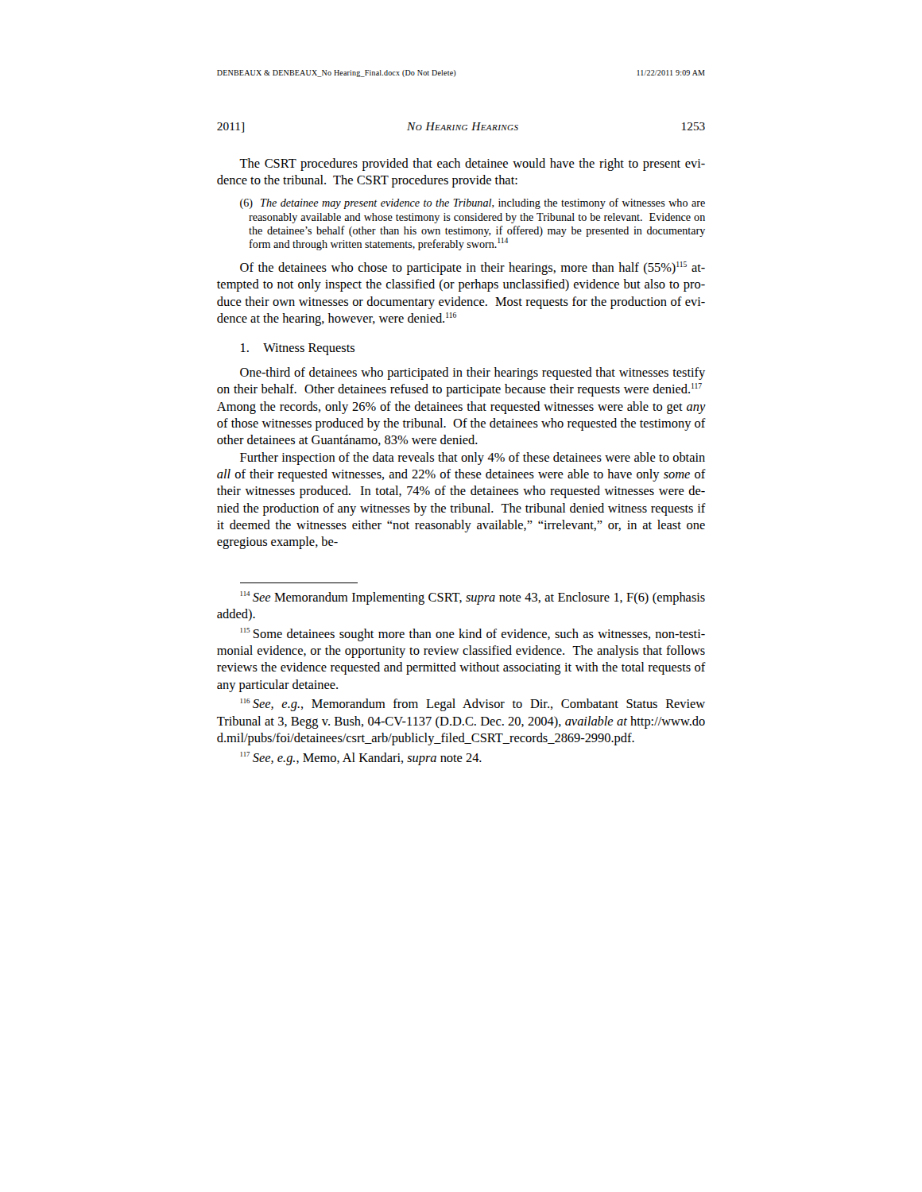DENBEAUX & DENBEAUX_No Hearing_Final.docx (Do Not Delete) 11/22/2011 9:09 AM
2011] 1253
No Hearing Hearings
The CSRT procedures provided that each detainee would have the right to present evidence to the tribunal. The CSRT procedures provide that:
(6) The detainee may present evidence to the Tribunal, including the testimony of witnesses who are reasonably available and whose testimony is considered by the Tribunal to be relevant. Evidence on the detainee’s behalf (other than his own testimony, if offered) may be presented in documentary form and through written statements, preferably sworn.114
Of the detainees who chose to participate in their hearings, more than half (55%)115 attempted to not only inspect the classified (or perhaps unclassified) evidence but also to produce their own witnesses or documentary evidence. Most requests for the production of evidence at the hearing, however, were denied.116
1. Witness Requests
One-third of detainees who participated in their hearings requested that witnesses testify on their behalf. Other detainees refused to participate because their requests were denied.117 Among the records, only 26% of the detainees that requested witnesses were able to get any of those witnesses produced by the tribunal. Of the detainees who requested the testimony of other detainees at Guantánamo, 83% were denied.
Further inspection of the data reveals that only 4% of these detainees were able to obtain all of their requested witnesses, and 22% of these detainees were able to have only some of their witnesses produced. In total, 74% of the detainees who requested witnesses were denied the production of any witnesses by the tribunal. The tribunal denied witness requests if it deemed the witnesses either “not reasonably available,” “irrelevant,” or, in at least one egregious example, be-
114See Memorandum Implementing CSRT, supra note 43, at Enclosure 1, F(6) (emphasis added).
115Some detainees sought more than one kind of evidence, such as witnesses, non-testimonial evidence, or the opportunity to review classified evidence. The analysis that follows reviews the evidence requested and permitted without associating it with the total requests of any particular detainee.
116See, e.g., Memorandum from Legal Advisor to Dir., Combatant Status Review Tribunal at 3, Begg v. Bush, 04-CV-1137 (D.D.C. Dec. 20, 2004), available at http://www.dod.mil/pubs/foi/detainees/csrt_arb/publicly_filed_CSRT_records_2869-2990.pdf.
117See, e.g., Memo, Al Kandari, supra note 24.